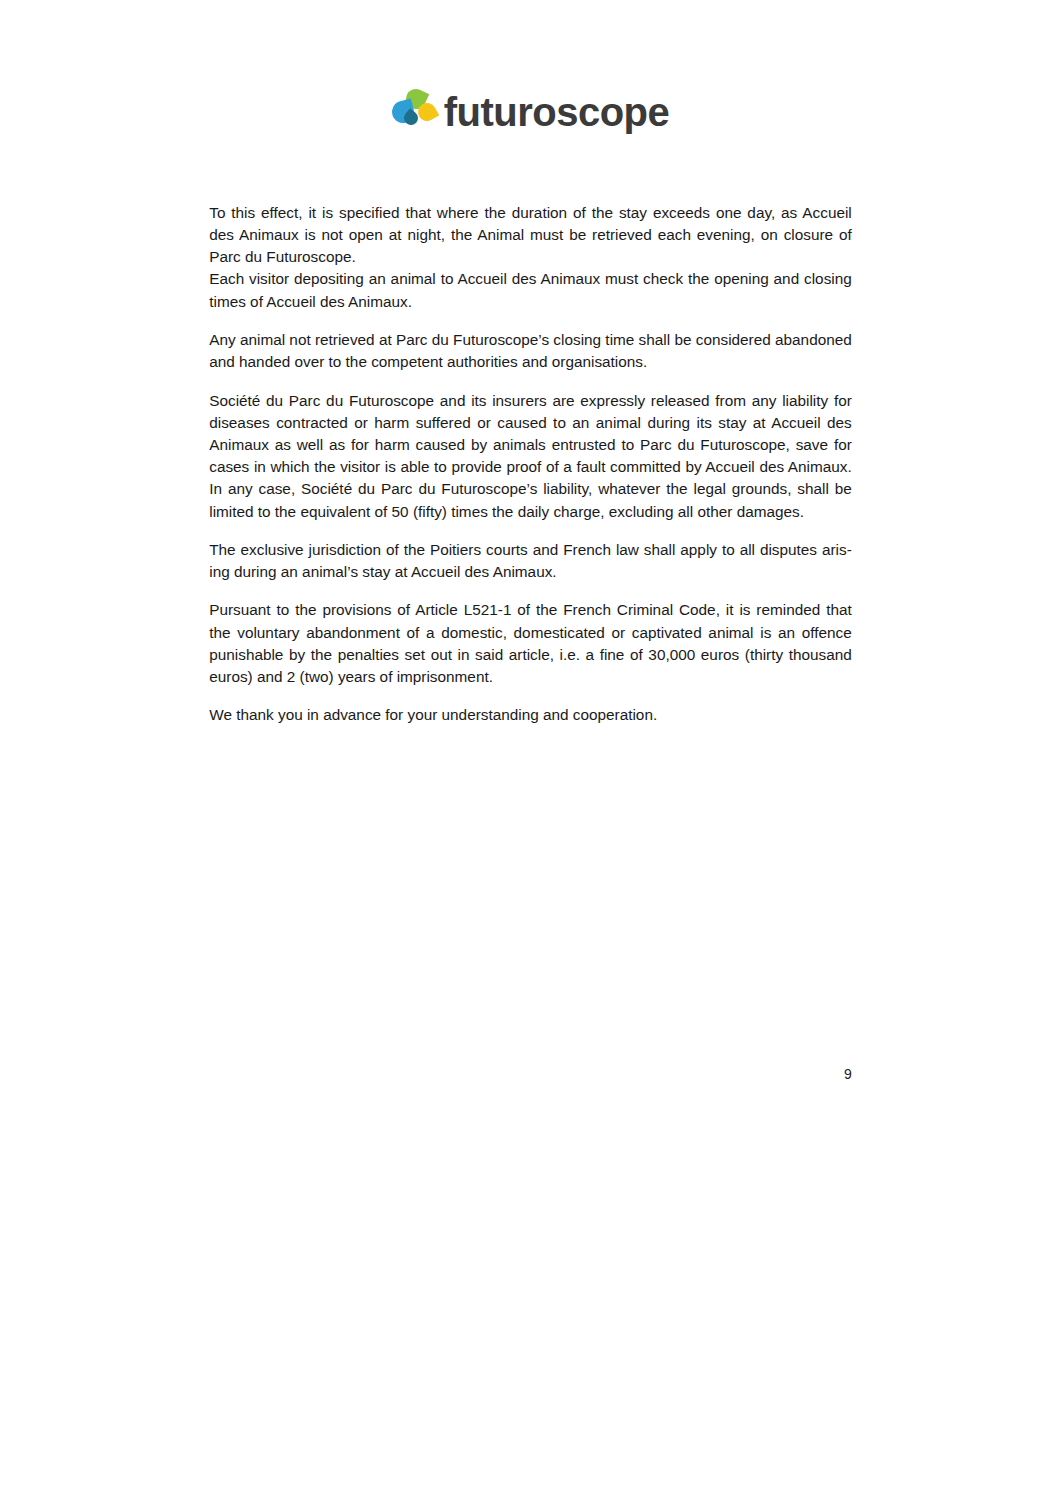futuroscope
To this effect, it is specified that where the duration of the stay exceeds one day, as Accueil des Animaux is not open at night, the Animal must be retrieved each evening, on closure of Parc du Futuroscope.
Each visitor depositing an animal to Accueil des Animaux must check the opening and closing times of Accueil des Animaux.
Any animal not retrieved at Parc du Futuroscope’s closing time shall be considered abandoned and handed over to the competent authorities and organisations.
Société du Parc du Futuroscope and its insurers are expressly released from any liability for diseases contracted or harm suffered or caused to an animal during its stay at Accueil des Animaux as well as for harm caused by animals entrusted to Parc du Futuroscope, save for cases in which the visitor is able to provide proof of a fault committed by Accueil des Animaux. In any case, Société du Parc du Futuroscope’s liability, whatever the legal grounds, shall be limited to the equivalent of 50 (fifty) times the daily charge, excluding all other damages.
The exclusive jurisdiction of the Poitiers courts and French law shall apply to all disputes arising during an animal’s stay at Accueil des Animaux.
Pursuant to the provisions of Article L521-1 of the French Criminal Code, it is reminded that the voluntary abandonment of a domestic, domesticated or captivated animal is an offence punishable by the penalties set out in said article, i.e. a fine of 30,000 euros (thirty thousand euros) and 2 (two) years of imprisonment.
We thank you in advance for your understanding and cooperation.
9